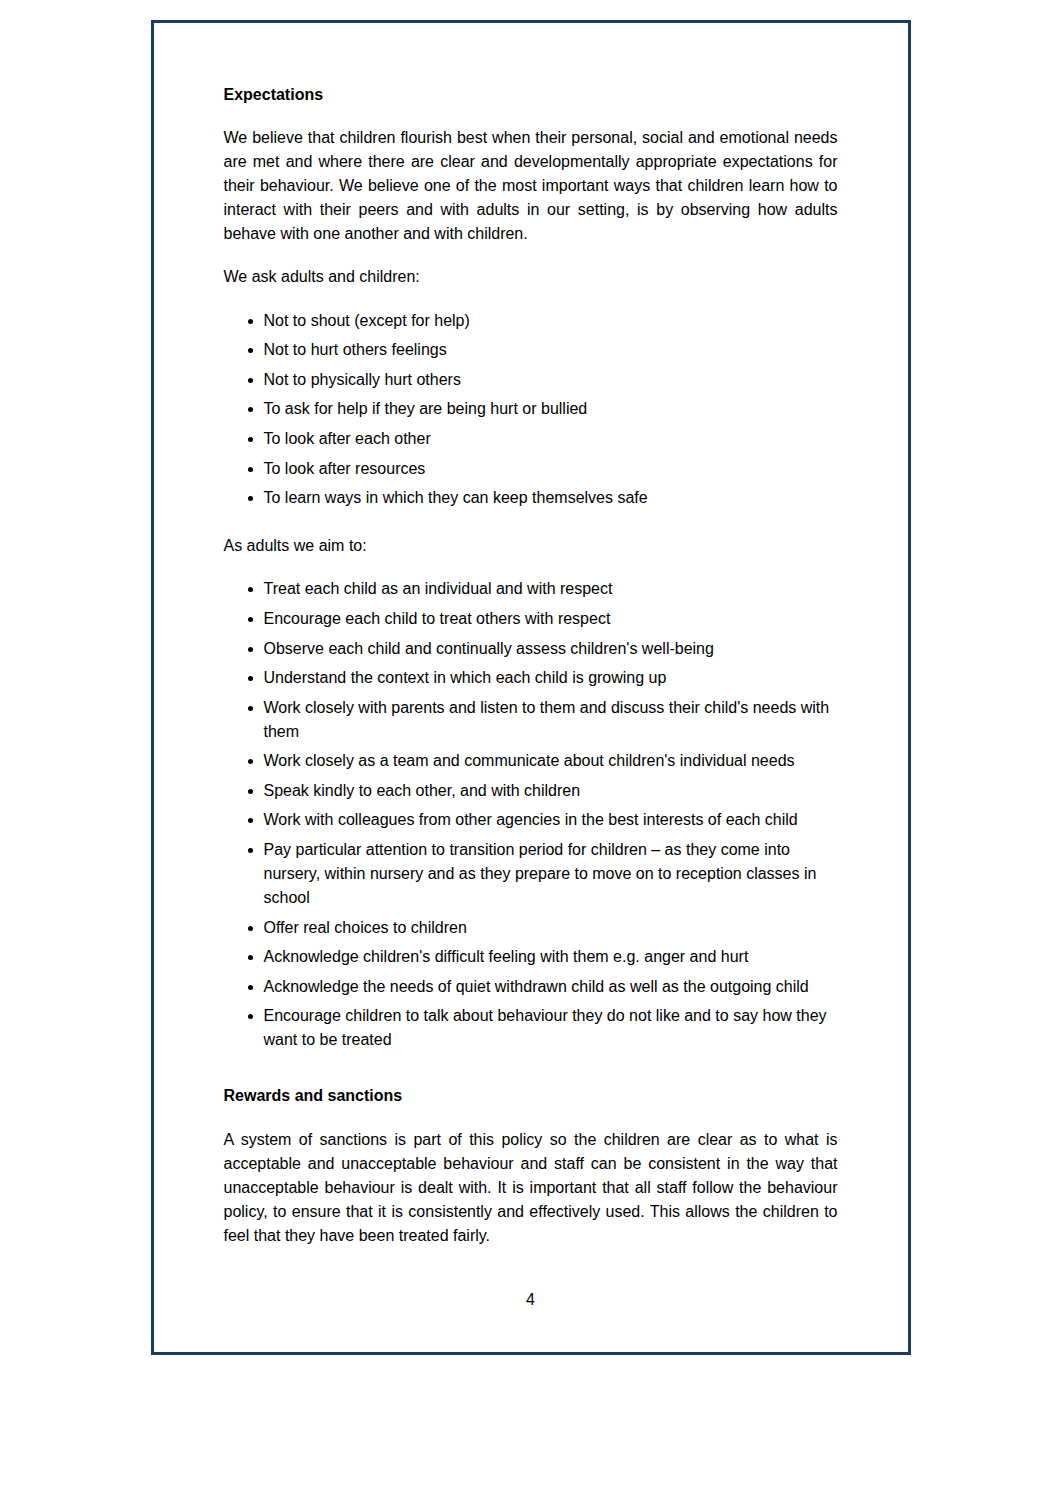Expectations
We believe that children flourish best when their personal, social and emotional needs are met and where there are clear and developmentally appropriate expectations for their behaviour. We believe one of the most important ways that children learn how to interact with their peers and with adults in our setting, is by observing how adults behave with one another and with children.
We ask adults and children:
Not to shout (except for help)
Not to hurt others feelings
Not to physically hurt others
To ask for help if they are being hurt or bullied
To look after each other
To look after resources
To learn ways in which they can keep themselves safe
As adults we aim to:
Treat each child as an individual and with respect
Encourage each child to treat others with respect
Observe each child and continually assess children's well-being
Understand the context in which each child is growing up
Work closely with parents and listen to them and discuss their child's needs with them
Work closely as a team and communicate about children's individual needs
Speak kindly to each other, and with children
Work with colleagues from other agencies in the best interests of each child
Pay particular attention to transition period for children – as they come into nursery, within nursery and as they prepare to move on to reception classes in school
Offer real choices to children
Acknowledge children's difficult feeling with them e.g. anger and hurt
Acknowledge the needs of quiet withdrawn child as well as the outgoing child
Encourage children to talk about behaviour they do not like and to say how they want to be treated
Rewards and sanctions
A system of sanctions is part of this policy so the children are clear as to what is acceptable and unacceptable behaviour and staff can be consistent in the way that unacceptable behaviour is dealt with. It is important that all staff follow the behaviour policy, to ensure that it is consistently and effectively used. This allows the children to feel that they have been treated fairly.
4